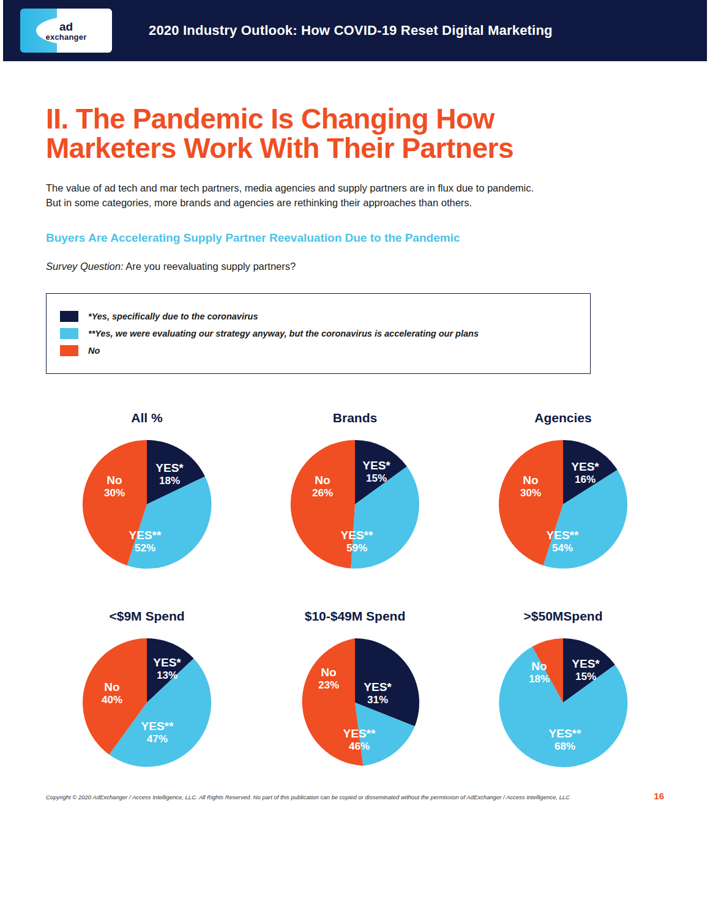adexchanger
2020 Industry Outlook: How COVID-19 Reset Digital Marketing
II. The Pandemic Is Changing How
Marketers Work With Their Partners
The value of ad tech and mar tech partners, media agencies and supply partners are in flux due to pandemic.
But in some categories, more brands and agencies are rethinking their approaches than others.
Buyers Are Accelerating Supply Partner Reevaluation Due to the Pandemic
Survey Question: Are you reevaluating supply partners?
*Yes, specifically due to the coronavirus
**Yes, we were evaluating our strategy anyway, but the coronavirus is accelerating our plans
No
All %
YES* 18% YES** 52% No 30%
Brands
YES* 15% YES** 59% No 26%
Agencies
YES* 16% YES** 54% No 30%
<$9M Spend
YES* 13% YES** 47% No 40%
$10-$49M Spend
YES* 31% YES** 46% No 23%
>$50MSpend
YES* 15% YES** 68% No 18%
Copyright © 2020 AdExchanger / Access Intelligence, LLC. All Rights Reserved. No part of this publication can be copied or disseminated without the permission of AdExchanger / Access Intelligence, LLC
16